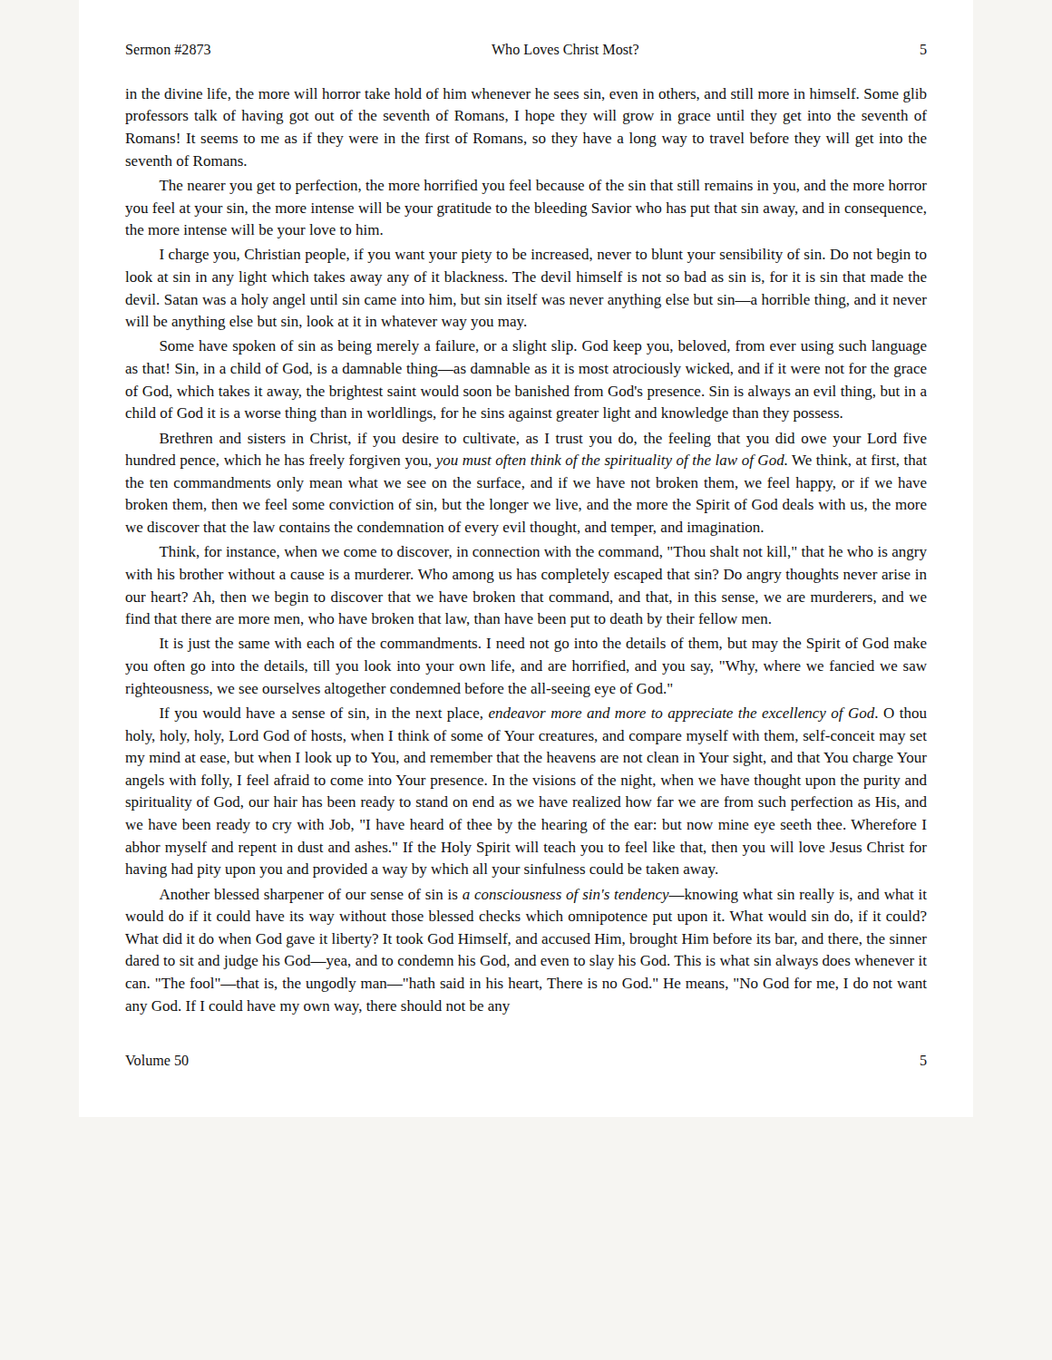Sermon #2873 Who Loves Christ Most? 5
in the divine life, the more will horror take hold of him whenever he sees sin, even in others, and still more in himself. Some glib professors talk of having got out of the seventh of Romans, I hope they will grow in grace until they get into the seventh of Romans! It seems to me as if they were in the first of Romans, so they have a long way to travel before they will get into the seventh of Romans.
The nearer you get to perfection, the more horrified you feel because of the sin that still remains in you, and the more horror you feel at your sin, the more intense will be your gratitude to the bleeding Savior who has put that sin away, and in consequence, the more intense will be your love to him.
I charge you, Christian people, if you want your piety to be increased, never to blunt your sensibility of sin. Do not begin to look at sin in any light which takes away any of it blackness. The devil himself is not so bad as sin is, for it is sin that made the devil. Satan was a holy angel until sin came into him, but sin itself was never anything else but sin—a horrible thing, and it never will be anything else but sin, look at it in whatever way you may.
Some have spoken of sin as being merely a failure, or a slight slip. God keep you, beloved, from ever using such language as that! Sin, in a child of God, is a damnable thing—as damnable as it is most atrociously wicked, and if it were not for the grace of God, which takes it away, the brightest saint would soon be banished from God's presence. Sin is always an evil thing, but in a child of God it is a worse thing than in worldlings, for he sins against greater light and knowledge than they possess.
Brethren and sisters in Christ, if you desire to cultivate, as I trust you do, the feeling that you did owe your Lord five hundred pence, which he has freely forgiven you, you must often think of the spirituality of the law of God. We think, at first, that the ten commandments only mean what we see on the surface, and if we have not broken them, we feel happy, or if we have broken them, then we feel some conviction of sin, but the longer we live, and the more the Spirit of God deals with us, the more we discover that the law contains the condemnation of every evil thought, and temper, and imagination.
Think, for instance, when we come to discover, in connection with the command, "Thou shalt not kill," that he who is angry with his brother without a cause is a murderer. Who among us has completely escaped that sin? Do angry thoughts never arise in our heart? Ah, then we begin to discover that we have broken that command, and that, in this sense, we are murderers, and we find that there are more men, who have broken that law, than have been put to death by their fellow men.
It is just the same with each of the commandments. I need not go into the details of them, but may the Spirit of God make you often go into the details, till you look into your own life, and are horrified, and you say, "Why, where we fancied we saw righteousness, we see ourselves altogether condemned before the all-seeing eye of God."
If you would have a sense of sin, in the next place, endeavor more and more to appreciate the excellency of God. O thou holy, holy, holy, Lord God of hosts, when I think of some of Your creatures, and compare myself with them, self-conceit may set my mind at ease, but when I look up to You, and remember that the heavens are not clean in Your sight, and that You charge Your angels with folly, I feel afraid to come into Your presence. In the visions of the night, when we have thought upon the purity and spirituality of God, our hair has been ready to stand on end as we have realized how far we are from such perfection as His, and we have been ready to cry with Job, "I have heard of thee by the hearing of the ear: but now mine eye seeth thee. Wherefore I abhor myself and repent in dust and ashes." If the Holy Spirit will teach you to feel like that, then you will love Jesus Christ for having had pity upon you and provided a way by which all your sinfulness could be taken away.
Another blessed sharpener of our sense of sin is a consciousness of sin's tendency—knowing what sin really is, and what it would do if it could have its way without those blessed checks which omnipotence put upon it. What would sin do, if it could? What did it do when God gave it liberty? It took God Himself, and accused Him, brought Him before its bar, and there, the sinner dared to sit and judge his God—yea, and to condemn his God, and even to slay his God. This is what sin always does whenever it can. "The fool"—that is, the ungodly man—"hath said in his heart, There is no God." He means, "No God for me, I do not want any God. If I could have my own way, there should not be any
Volume 50 5